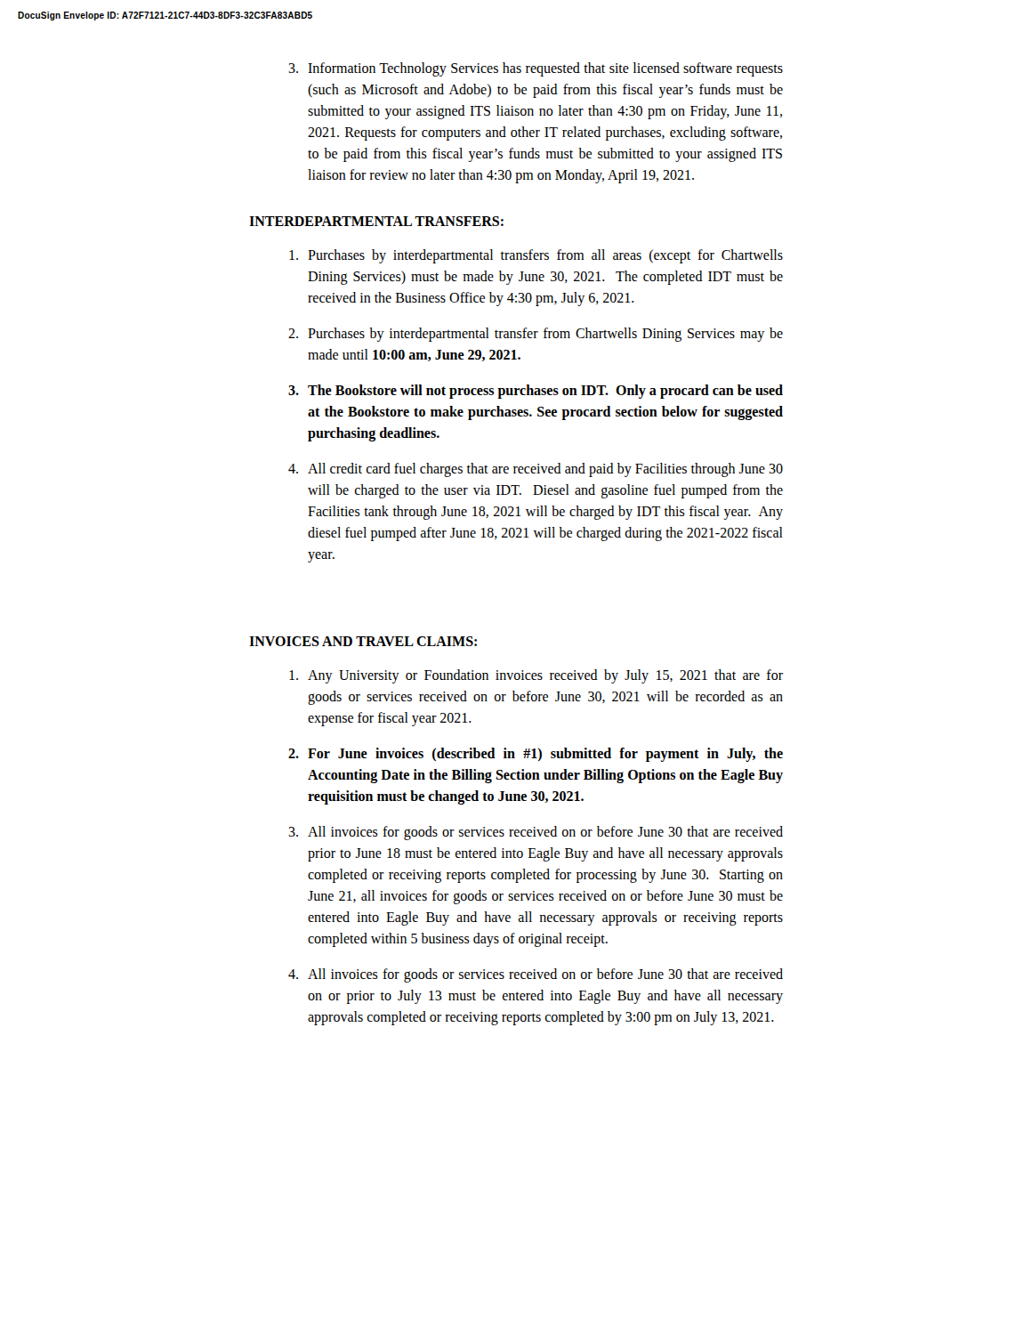DocuSign Envelope ID: A72F7121-21C7-44D3-8DF3-32C3FA83ABD5
Information Technology Services has requested that site licensed software requests (such as Microsoft and Adobe) to be paid from this fiscal year’s funds must be submitted to your assigned ITS liaison no later than 4:30 pm on Friday, June 11, 2021. Requests for computers and other IT related purchases, excluding software, to be paid from this fiscal year’s funds must be submitted to your assigned ITS liaison for review no later than 4:30 pm on Monday, April 19, 2021.
Interdepartmental Transfers:
Purchases by interdepartmental transfers from all areas (except for Chartwells Dining Services) must be made by June 30, 2021. The completed IDT must be received in the Business Office by 4:30 pm, July 6, 2021.
Purchases by interdepartmental transfer from Chartwells Dining Services may be made until 10:00 am, June 29, 2021.
The Bookstore will not process purchases on IDT. Only a procard can be used at the Bookstore to make purchases. See procard section below for suggested purchasing deadlines.
All credit card fuel charges that are received and paid by Facilities through June 30 will be charged to the user via IDT. Diesel and gasoline fuel pumped from the Facilities tank through June 18, 2021 will be charged by IDT this fiscal year. Any diesel fuel pumped after June 18, 2021 will be charged during the 2021-2022 fiscal year.
Invoices and Travel Claims:
Any University or Foundation invoices received by July 15, 2021 that are for goods or services received on or before June 30, 2021 will be recorded as an expense for fiscal year 2021.
For June invoices (described in #1) submitted for payment in July, the Accounting Date in the Billing Section under Billing Options on the Eagle Buy requisition must be changed to June 30, 2021.
All invoices for goods or services received on or before June 30 that are received prior to June 18 must be entered into Eagle Buy and have all necessary approvals completed or receiving reports completed for processing by June 30. Starting on June 21, all invoices for goods or services received on or before June 30 must be entered into Eagle Buy and have all necessary approvals or receiving reports completed within 5 business days of original receipt.
All invoices for goods or services received on or before June 30 that are received on or prior to July 13 must be entered into Eagle Buy and have all necessary approvals completed or receiving reports completed by 3:00 pm on July 13, 2021.